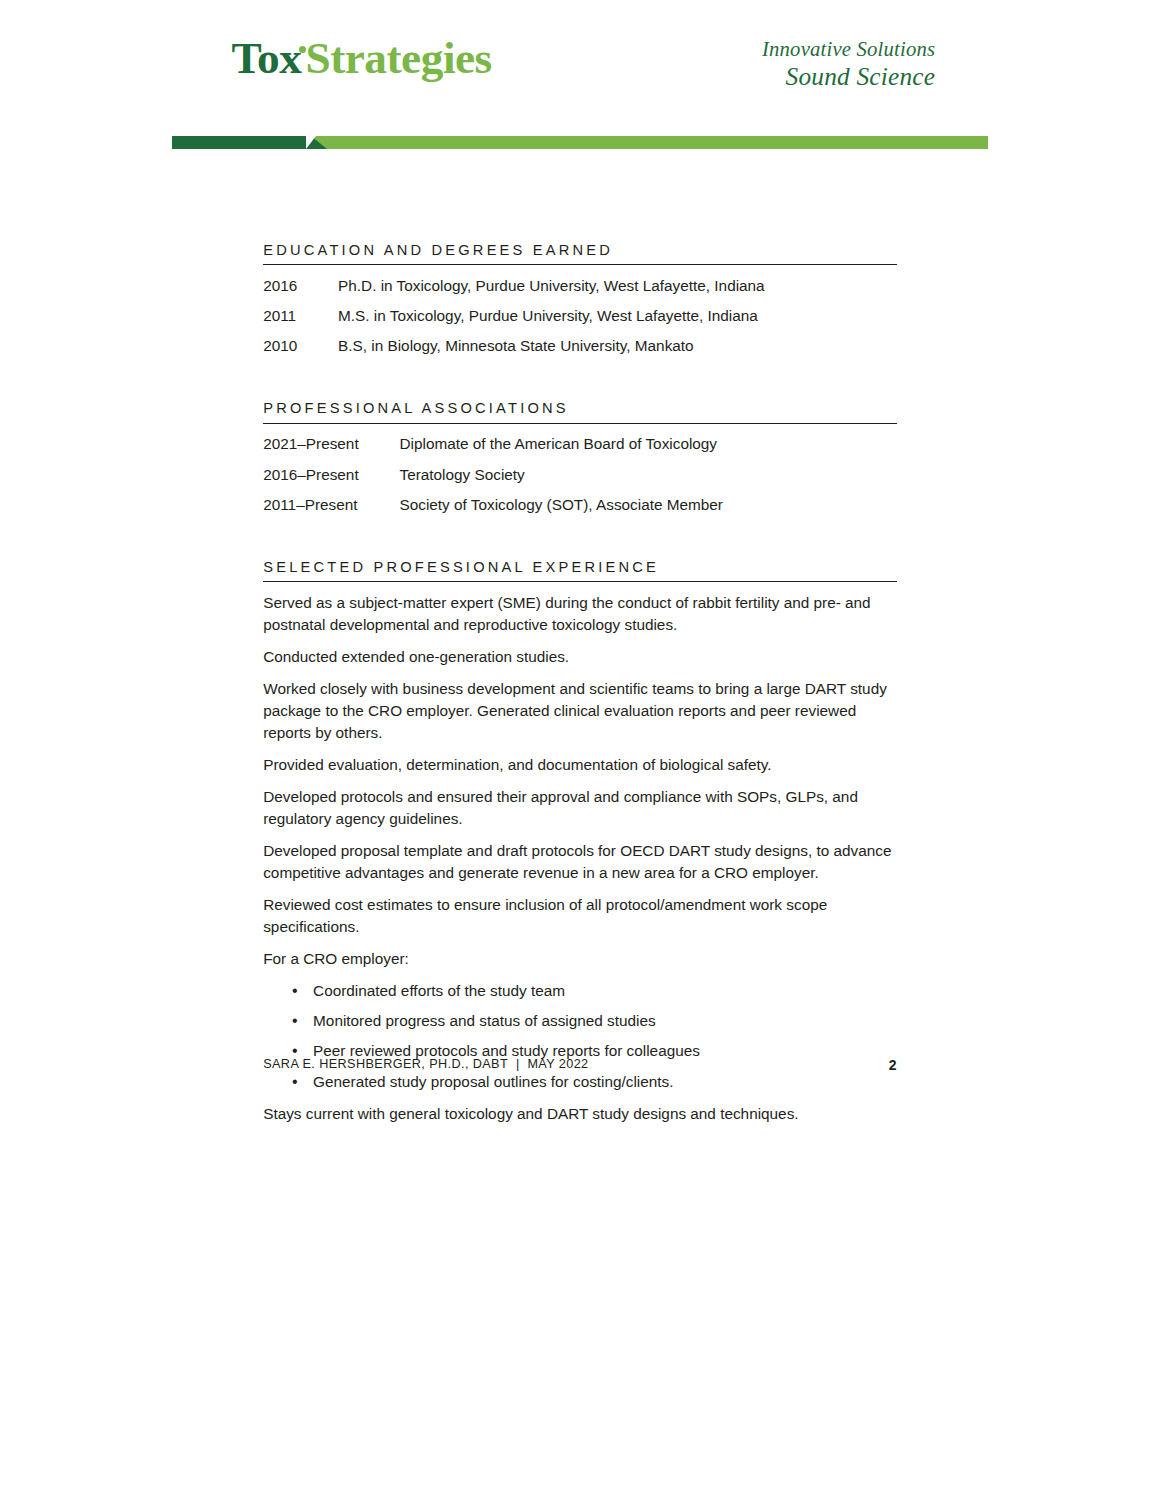Tox Strategies
Innovative Solutions
Sound Science
Education and Degrees Earned
| 2016 | Ph.D. in Toxicology, Purdue University, West Lafayette, Indiana |
| 2011 | M.S. in Toxicology, Purdue University, West Lafayette, Indiana |
| 2010 | B.S, in Biology, Minnesota State University, Mankato |
Professional Associations
| 2021–Present | Diplomate of the American Board of Toxicology |
| 2016–Present | Teratology Society |
| 2011–Present | Society of Toxicology (SOT), Associate Member |
Selected Professional Experience
Served as a subject-matter expert (SME) during the conduct of rabbit fertility and pre- and postnatal developmental and reproductive toxicology studies.
Conducted extended one-generation studies.
Worked closely with business development and scientific teams to bring a large DART study package to the CRO employer. Generated clinical evaluation reports and peer reviewed reports by others.
Provided evaluation, determination, and documentation of biological safety.
Developed protocols and ensured their approval and compliance with SOPs, GLPs, and regulatory agency guidelines.
Developed proposal template and draft protocols for OECD DART study designs, to advance competitive advantages and generate revenue in a new area for a CRO employer.
Reviewed cost estimates to ensure inclusion of all protocol/amendment work scope specifications.
For a CRO employer:
Coordinated efforts of the study team
Monitored progress and status of assigned studies
Peer reviewed protocols and study reports for colleagues
Generated study proposal outlines for costing/clients.
Stays current with general toxicology and DART study designs and techniques.
SARA E. HERSHBERGER, PH.D., DABT | MAY 2022 2